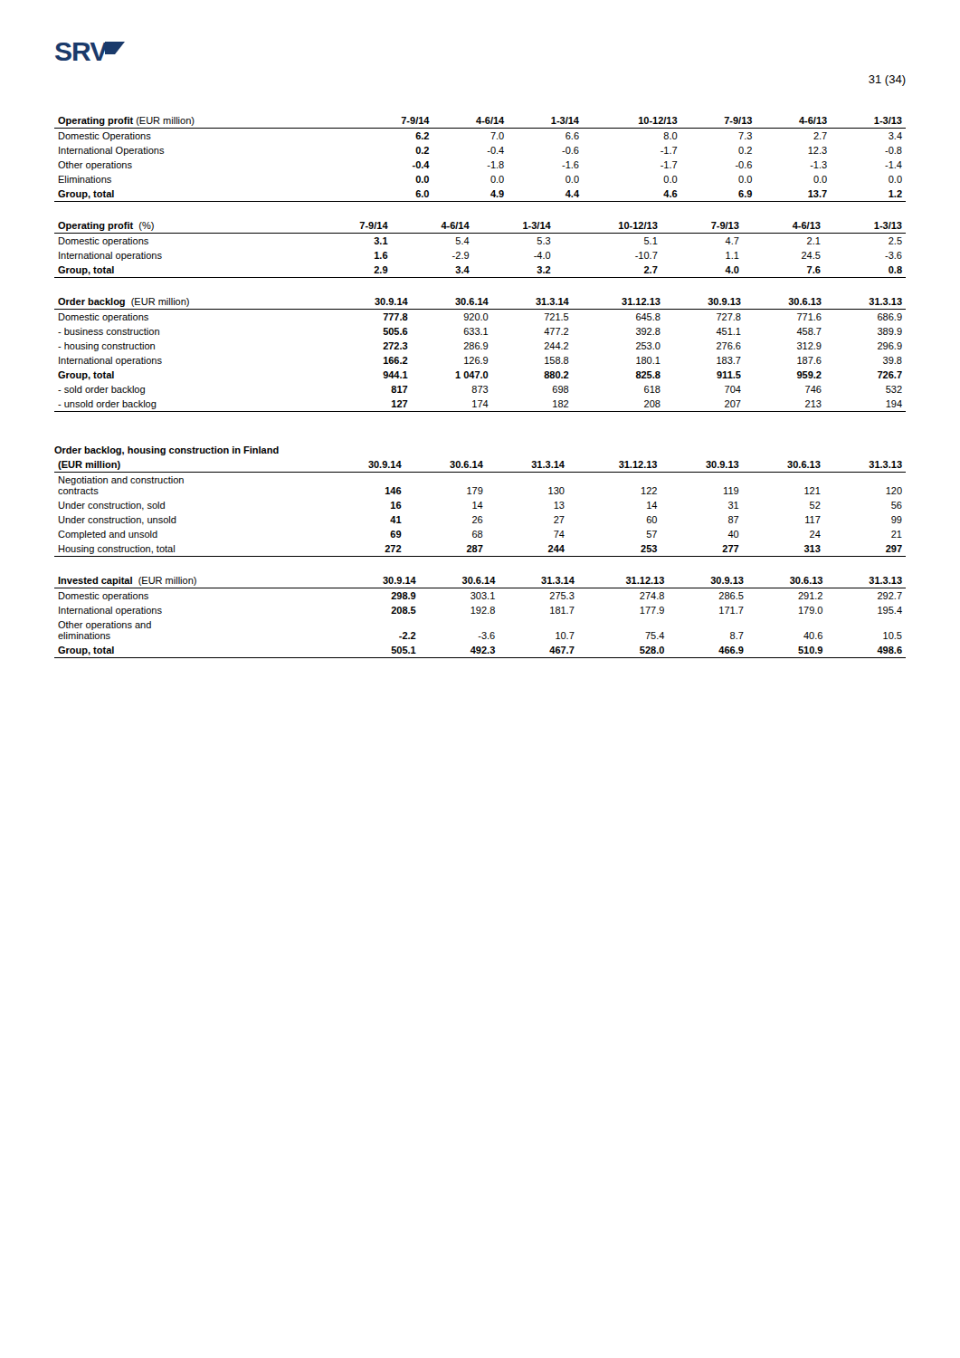SRV
31 (34)
| Operating profit (EUR million) | 7-9/14 | 4-6/14 | 1-3/14 | 10-12/13 | 7-9/13 | 4-6/13 | 1-3/13 |
| --- | --- | --- | --- | --- | --- | --- | --- |
| Domestic Operations | 6.2 | 7.0 | 6.6 | 8.0 | 7.3 | 2.7 | 3.4 |
| International Operations | 0.2 | -0.4 | -0.6 | -1.7 | 0.2 | 12.3 | -0.8 |
| Other operations | -0.4 | -1.8 | -1.6 | -1.7 | -0.6 | -1.3 | -1.4 |
| Eliminations | 0.0 | 0.0 | 0.0 | 0.0 | 0.0 | 0.0 | 0.0 |
| Group, total | 6.0 | 4.9 | 4.4 | 4.6 | 6.9 | 13.7 | 1.2 |
| Operating profit (%) | 7-9/14 | 4-6/14 | 1-3/14 | 10-12/13 | 7-9/13 | 4-6/13 | 1-3/13 |
| --- | --- | --- | --- | --- | --- | --- | --- |
| Domestic operations | 3.1 | 5.4 | 5.3 | 5.1 | 4.7 | 2.1 | 2.5 |
| International operations | 1.6 | -2.9 | -4.0 | -10.7 | 1.1 | 24.5 | -3.6 |
| Group, total | 2.9 | 3.4 | 3.2 | 2.7 | 4.0 | 7.6 | 0.8 |
| Order backlog (EUR million) | 30.9.14 | 30.6.14 | 31.3.14 | 31.12.13 | 30.9.13 | 30.6.13 | 31.3.13 |
| --- | --- | --- | --- | --- | --- | --- | --- |
| Domestic operations | 777.8 | 920.0 | 721.5 | 645.8 | 727.8 | 771.6 | 686.9 |
| - business construction | 505.6 | 633.1 | 477.2 | 392.8 | 451.1 | 458.7 | 389.9 |
| - housing construction | 272.3 | 286.9 | 244.2 | 253.0 | 276.6 | 312.9 | 296.9 |
| International operations | 166.2 | 126.9 | 158.8 | 180.1 | 183.7 | 187.6 | 39.8 |
| Group, total | 944.1 | 1 047.0 | 880.2 | 825.8 | 911.5 | 959.2 | 726.7 |
| - sold order backlog | 817 | 873 | 698 | 618 | 704 | 746 | 532 |
| - unsold order backlog | 127 | 174 | 182 | 208 | 207 | 213 | 194 |
Order backlog, housing construction in Finland
| (EUR million) | 30.9.14 | 30.6.14 | 31.3.14 | 31.12.13 | 30.9.13 | 30.6.13 | 31.3.13 |
| --- | --- | --- | --- | --- | --- | --- | --- |
| Negotiation and construction contracts | 146 | 179 | 130 | 122 | 119 | 121 | 120 |
| Under construction, sold | 16 | 14 | 13 | 14 | 31 | 52 | 56 |
| Under construction, unsold | 41 | 26 | 27 | 60 | 87 | 117 | 99 |
| Completed and unsold | 69 | 68 | 74 | 57 | 40 | 24 | 21 |
| Housing construction, total | 272 | 287 | 244 | 253 | 277 | 313 | 297 |
| Invested capital (EUR million) | 30.9.14 | 30.6.14 | 31.3.14 | 31.12.13 | 30.9.13 | 30.6.13 | 31.3.13 |
| --- | --- | --- | --- | --- | --- | --- | --- |
| Domestic operations | 298.9 | 303.1 | 275.3 | 274.8 | 286.5 | 291.2 | 292.7 |
| International operations | 208.5 | 192.8 | 181.7 | 177.9 | 171.7 | 179.0 | 195.4 |
| Other operations and eliminations | -2.2 | -3.6 | 10.7 | 75.4 | 8.7 | 40.6 | 10.5 |
| Group, total | 505.1 | 492.3 | 467.7 | 528.0 | 466.9 | 510.9 | 498.6 |